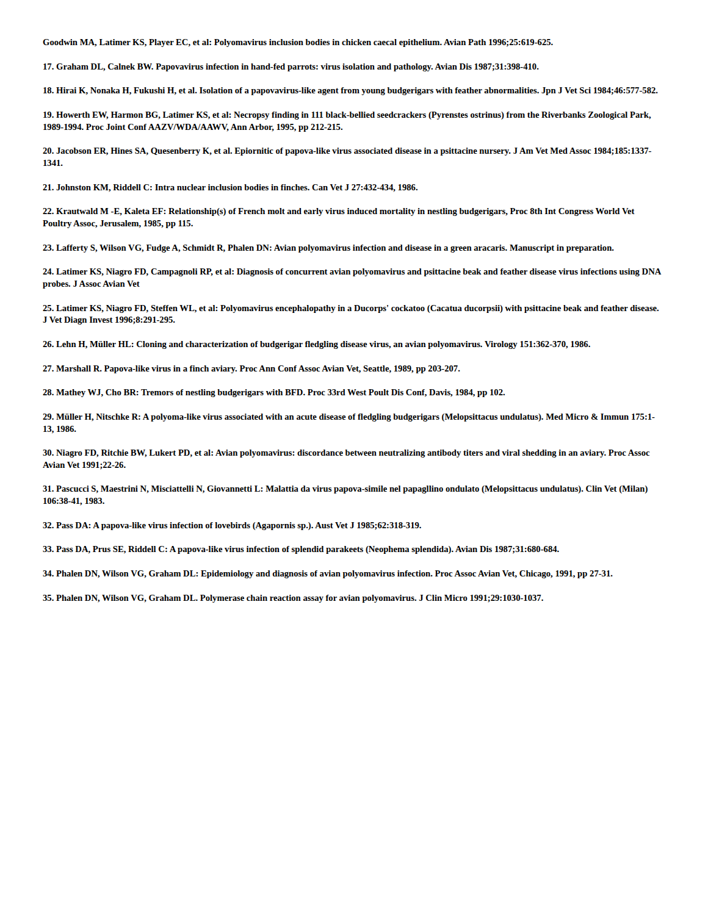Goodwin MA, Latimer KS, Player EC, et al: Polyomavirus inclusion bodies in chicken caecal epithelium. Avian Path 1996;25:619-625.
17. Graham DL, Calnek BW. Papovavirus infection in hand-fed parrots: virus isolation and pathology. Avian Dis 1987;31:398-410.
18. Hirai K, Nonaka H, Fukushi H, et al. Isolation of a papovavirus-like agent from young budgerigars with feather abnormalities. Jpn J Vet Sci 1984;46:577-582.
19. Howerth EW, Harmon BG, Latimer KS, et al: Necropsy finding in 111 black-bellied seedcrackers (Pyrenstes ostrinus) from the Riverbanks Zoological Park, 1989-1994. Proc Joint Conf AAZV/WDA/AAWV, Ann Arbor, 1995, pp 212-215.
20. Jacobson ER, Hines SA, Quesenberry K, et al. Epiornitic of papova-like virus associated disease in a psittacine nursery. J Am Vet Med Assoc 1984;185:1337-1341.
21. Johnston KM, Riddell C: Intra nuclear inclusion bodies in finches. Can Vet J 27:432-434, 1986.
22. Krautwald M -E, Kaleta EF: Relationship(s) of French molt and early virus induced mortality in nestling budgerigars, Proc 8th Int Congress World Vet Poultry Assoc, Jerusalem, 1985, pp 115.
23. Lafferty S, Wilson VG, Fudge A, Schmidt R, Phalen DN: Avian polyomavirus infection and disease in a green aracaris. Manuscript in preparation.
24. Latimer KS, Niagro FD, Campagnoli RP, et al: Diagnosis of concurrent avian polyomavirus and psittacine beak and feather disease virus infections using DNA probes. J Assoc Avian Vet
25. Latimer KS, Niagro FD, Steffen WL, et al: Polyomavirus encephalopathy in a Ducorps' cockatoo (Cacatua ducorpsii) with psittacine beak and feather disease. J Vet Diagn Invest 1996;8:291-295.
26. Lehn H, Müller HL: Cloning and characterization of budgerigar fledgling disease virus, an avian polyomavirus. Virology 151:362-370, 1986.
27. Marshall R. Papova-like virus in a finch aviary. Proc Ann Conf Assoc Avian Vet, Seattle, 1989, pp 203-207.
28. Mathey WJ, Cho BR: Tremors of nestling budgerigars with BFD. Proc 33rd West Poult Dis Conf, Davis, 1984, pp 102.
29. Müller H, Nitschke R: A polyoma-like virus associated with an acute disease of fledgling budgerigars (Melopsittacus undulatus). Med Micro & Immun 175:1-13, 1986.
30. Niagro FD, Ritchie BW, Lukert PD, et al: Avian polyomavirus: discordance between neutralizing antibody titers and viral shedding in an aviary. Proc Assoc Avian Vet 1991;22-26.
31. Pascucci S, Maestrini N, Misciattelli N, Giovannetti L: Malattia da virus papova-simile nel papagllino ondulato (Melopsittacus undulatus). Clin Vet (Milan) 106:38-41, 1983.
32. Pass DA: A papova-like virus infection of lovebirds (Agapornis sp.). Aust Vet J 1985;62:318-319.
33. Pass DA, Prus SE, Riddell C: A papova-like virus infection of splendid parakeets (Neophema splendida). Avian Dis 1987;31:680-684.
34. Phalen DN, Wilson VG, Graham DL: Epidemiology and diagnosis of avian polyomavirus infection. Proc Assoc Avian Vet, Chicago, 1991, pp 27-31.
35. Phalen DN, Wilson VG, Graham DL. Polymerase chain reaction assay for avian polyomavirus. J Clin Micro 1991;29:1030-1037.